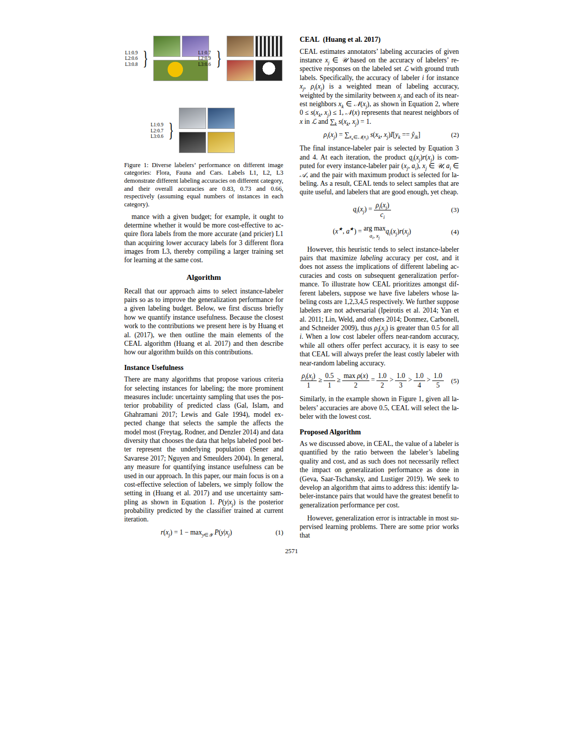L1:0.9
L2:0.6
L3:0.8
}
L1:0.7
L2:0.9
L3:0.6
}
L1:0.9
L2:0.7
L3:0.6
}
Figure 1: Diverse labelers’ performance on different image categories: Flora, Fauna and Cars. Labels L1, L2, L3 demonstrate different labeling accuracies on different category, and their overall accuracies are 0.83, 0.73 and 0.66, respectively (assuming equal numbers of instances in each category).
mance with a given budget; for example, it ought to determine whether it would be more cost-effective to acquire flora labels from the more accurate (and pricier) L1 than acquiring lower accuracy labels for 3 different flora images from L3, thereby compiling a larger training set for learning at the same cost.
Algorithm
Recall that our approach aims to select instance-labeler pairs so as to improve the generalization performance for a given labeling budget. Below, we first discuss briefly how we quantify instance usefulness. Because the closest work to the contributions we present here is by Huang et al. (2017), we then outline the main elements of the CEAL algorithm (Huang et al. 2017) and then describe how our algorithm builds on this contributions.
Instance Usefulness
There are many algorithms that propose various criteria for selecting instances for labeling; the more prominent measures include: uncertainty sampling that uses the posterior probability of predicted class (Gal, Islam, and Ghahramani 2017; Lewis and Gale 1994), model expected change that selects the sample the affects the model most (Freytag, Rodner, and Denzler 2014) and data diversity that chooses the data that helps labeled pool better represent the underlying population (Sener and Savarese 2017; Nguyen and Smeulders 2004). In general, any measure for quantifying instance usefulness can be used in our approach. In this paper, our main focus is on a cost-effective selection of labelers, we simply follow the setting in (Huang et al. 2017) and use uncertainty sampling as shown in Equation 1. P(y|xj) is the posterior probability predicted by the classifier trained at current iteration.
r(xj) = 1 − maxy∈𝒴 P(y|xj)
(1)
CEAL (Huang et al. 2017)
CEAL estimates annotators’ labeling accuracies of given instance xj ∈ 𝒰 based on the accuracy of labelers’ respective responses on the labeled set ℒ with ground truth labels. Specifically, the accuracy of labeler i for instance xj, ρi(xj) is a weighted mean of labeling accuracy, weighted by the similarity between xj and each of its nearest neighbors xk ∈ 𝒩(xj), as shown in Equation 2, where 0 ≤ s(xk, xj) ≤ 1, 𝒩(x) represents that nearest neighbors of x in ℒ and ∑k s(xk, xj) = 1.
ρi(xj) = ∑xk∈𝒩(xj) s(xk, xj)I[yk == ŷik]
(2)
The final instance-labeler pair is selected by Equation 3 and 4. At each iteration, the product qi(xj)r(xj) is computed for every instance-labeler pair (xj, ai), xj ∈ 𝒰, ai ∈ 𝒜, and the pair with maximum product is selected for labeling. As a result, CEAL tends to select samples that are quite useful, and labelers that are good enough, yet cheap.
qi(xj) = ρi(xj) ci
(3)
(x★, a★) = arg max ai, xj qi(xj)r(xj)
(4)
However, this heuristic tends to select instance-labeler pairs that maximize labeling accuracy per cost, and it does not assess the implications of different labeling accuracies and costs on subsequent generalization performance. To illustrate how CEAL prioritizes amongst different labelers, suppose we have five labelers whose labeling costs are 1,2,3,4,5 respectively. We further suppose labelers are not adversarial (Ipeirotis et al. 2014; Yan et al. 2011; Lin, Weld, and others 2014; Donmez, Carbonell, and Schneider 2009), thus ρi(xj) is greater than 0.5 for all i. When a low cost labeler offers near-random accuracy, while all others offer perfect accuracy, it is easy to see that CEAL will always prefer the least costly labeler with near-random labeling accuracy.
ρi(xj) 1 ≥ 0.5 1 ≥ max ρ(x) 2 = 1.0 2 > 1.0 3 > 1.0 4 > 1.0 5
(5)
Similarly, in the example shown in Figure 1, given all labelers’ accuracies are above 0.5, CEAL will select the labeler with the lowest cost.
Proposed Algorithm
As we discussed above, in CEAL, the value of a labeler is quantified by the ratio between the labeler’s labeling quality and cost, and as such does not necessarily reflect the impact on generalization performance as done in (Geva, Saar-Tschansky, and Lustiger 2019). We seek to develop an algorithm that aims to address this: identify labeler-instance pairs that would have the greatest benefit to generalization performance per cost.
However, generalization error is intractable in most supervised learning problems. There are some prior works that
2571